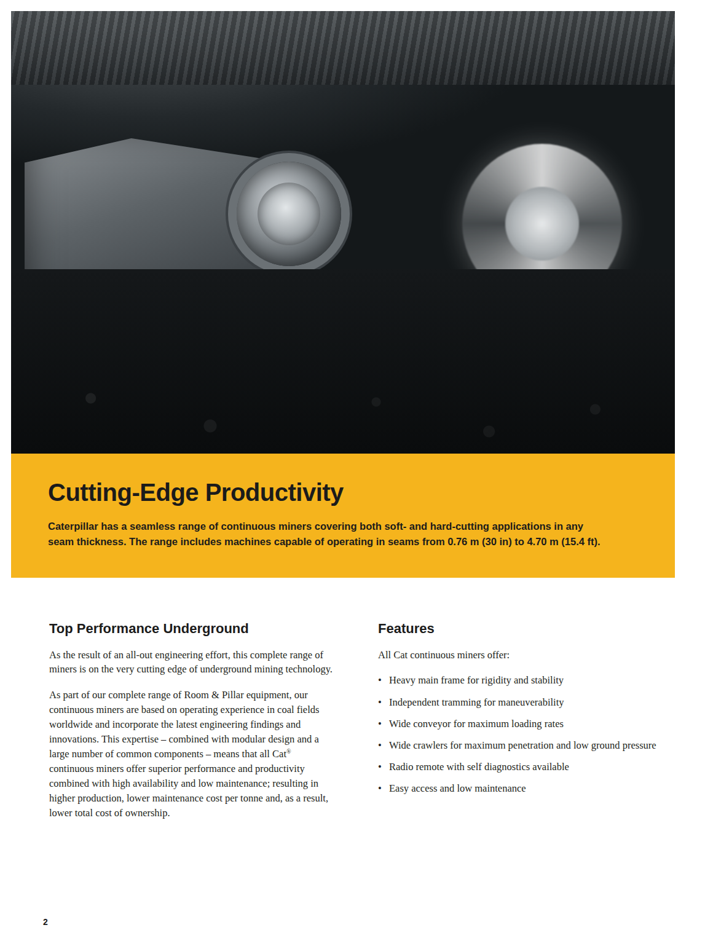Cutting-Edge Productivity
Caterpillar has a seamless range of continuous miners covering both soft- and hard-cutting applications in any seam thickness. The range includes machines capable of operating in seams from 0.76 m (30 in) to 4.70 m (15.4 ft).
Top Performance Underground
As the result of an all-out engineering effort, this complete range of miners is on the very cutting edge of underground mining technology.
As part of our complete range of Room & Pillar equipment, our continuous miners are based on operating experience in coal fields worldwide and incorporate the latest engineering findings and innovations. This expertise – combined with modular design and a large number of common components – means that all Cat® continuous miners offer superior performance and productivity combined with high availability and low maintenance; resulting in higher production, lower maintenance cost per tonne and, as a result, lower total cost of ownership.
Features
All Cat continuous miners offer:
Heavy main frame for rigidity and stability
Independent tramming for maneuverability
Wide conveyor for maximum loading rates
Wide crawlers for maximum penetration and low ground pressure
Radio remote with self diagnostics available
Easy access and low maintenance
2